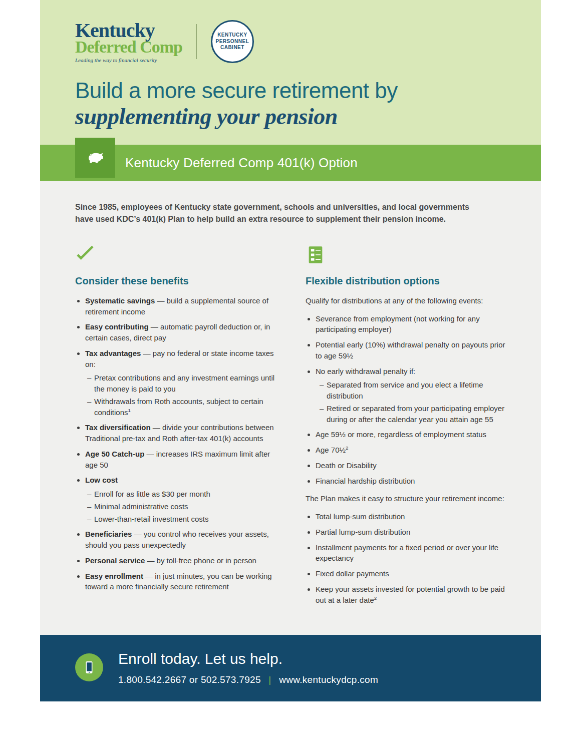Kentucky Deferred Comp Leading the way to financial security
KENTUCKY
PERSONNEL
CABINET
Build a more secure retirement by supplementing your pension
Kentucky Deferred Comp 401(k) Option
Since 1985, employees of Kentucky state government, schools and universities, and local governments have used KDC’s 401(k) Plan to help build an extra resource to supplement their pension income.
Consider these benefits
Systematic savings — build a supplemental source of retirement income
Easy contributing — automatic payroll deduction or, in certain cases, direct pay
Tax advantages — pay no federal or state income taxes on:
Pretax contributions and any investment earnings until the money is paid to you
Withdrawals from Roth accounts, subject to certain conditions1
Tax diversification — divide your contributions between Traditional pre-tax and Roth after-tax 401(k) accounts
Age 50 Catch-up — increases IRS maximum limit after age 50
Low cost
Enroll for as little as $30 per month
Minimal administrative costs
Lower-than-retail investment costs
Beneficiaries — you control who receives your assets, should you pass unexpectedly
Personal service — by toll-free phone or in person
Easy enrollment — in just minutes, you can be working toward a more financially secure retirement
Flexible distribution options
Qualify for distributions at any of the following events:
Severance from employment (not working for any participating employer)
Potential early (10%) withdrawal penalty on payouts prior to age 59½
No early withdrawal penalty if:
Separated from service and you elect a lifetime distribution
Retired or separated from your participating employer during or after the calendar year you attain age 55
Age 59½ or more, regardless of employment status
Age 70½2
Death or Disability
Financial hardship distribution
The Plan makes it easy to structure your retirement income:
Total lump-sum distribution
Partial lump-sum distribution
Installment payments for a fixed period or over your life expectancy
Fixed dollar payments
Keep your assets invested for potential growth to be paid out at a later date2
Enroll today. Let us help.
1.800.542.2667 or 502.573.7925 | www.kentuckydcp.com